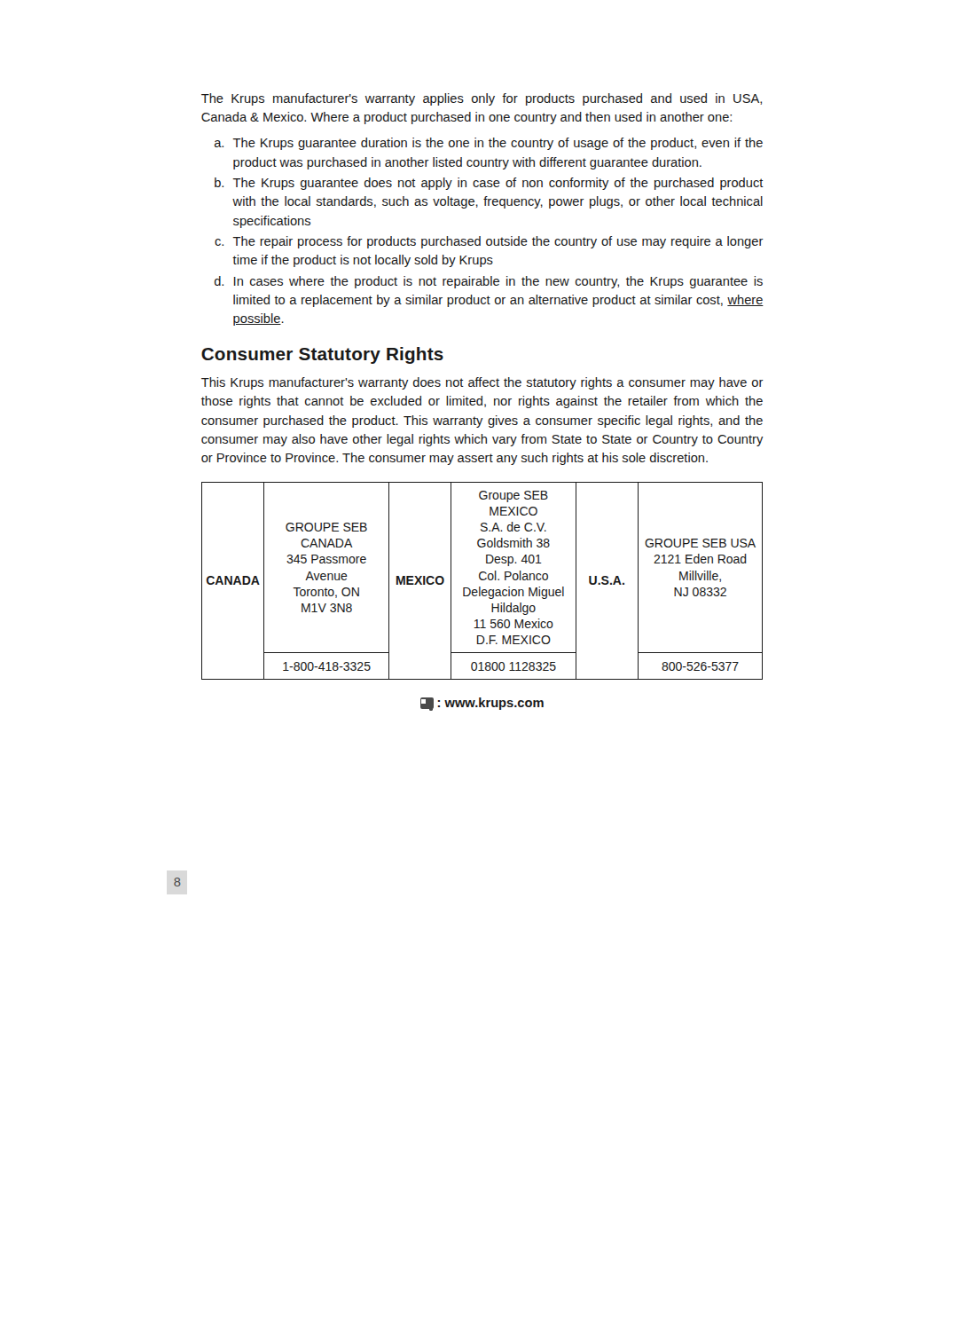The Krups manufacturer's warranty applies only for products purchased and used in USA, Canada & Mexico. Where a product purchased in one country and then used in another one:
The Krups guarantee duration is the one in the country of usage of the product, even if the product was purchased in another listed country with different guarantee duration.
The Krups guarantee does not apply in case of non conformity of the purchased product with the local standards, such as voltage, frequency, power plugs, or other local technical specifications
The repair process for products purchased outside the country of use may require a longer time if the product is not locally sold by Krups
In cases where the product is not repairable in the new country, the Krups guarantee is limited to a replacement by a similar product or an alternative product at similar cost, where possible.
Consumer Statutory Rights
This Krups manufacturer's warranty does not affect the statutory rights a consumer may have or those rights that cannot be excluded or limited, nor rights against the retailer from which the consumer purchased the product. This warranty gives a consumer specific legal rights, and the consumer may also have other legal rights which vary from State to State or Country to Country or Province to Province. The consumer may assert any such rights at his sole discretion.
| CANADA | GROUPE SEB CANADA 345 Passmore Avenue Toronto, ON M1V 3N8 | MEXICO | Groupe SEB MEXICO S.A. de C.V. Goldsmith 38 Desp. 401 Col. Polanco Delegacion Miguel Hildalgo 11 560 Mexico D.F. MEXICO | U.S.A. | GROUPE SEB USA 2121 Eden Road Millville, NJ 08332 |
| 1-800-418-3325 | 01800 1128325 | 800-526-5377 |
: www.krups.com
8